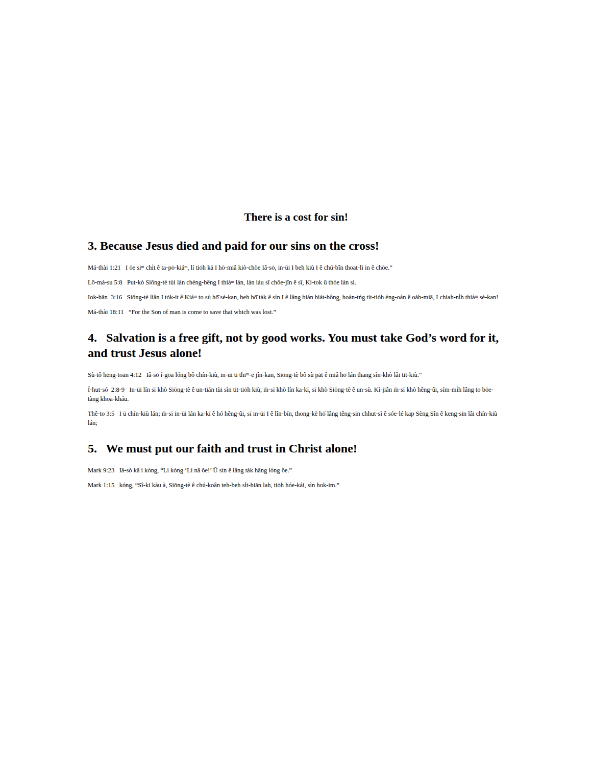There is a cost for sin!
3. Because Jesus died and paid for our sins on the cross!
Má-thài 1:21 I ōe siᵐ chi̇t ê ta-pȯ-kiáᵐ, lí tiȯh kā I hō-miâ kiò-chòe Iâ-sȯ, in-ūi I beh kiù I ê chú-bîn thoat-lī in ê chōe.”
Lô-má-su 5:8 Put-kò Siōng-tè tùi lán chèng-bêng I thiàᵐ lán, lán iáu sī chōe-jîn ê sî, Ki-tok ū thòe lán sí.
Iok-hān 3:16 Siōng-tè liân I tȯk-it ê Kiáᵐ to sù hō̄ sè-kan, beh hō̄ tȧk ê sìn I ê lâng bián biȧt-bông, hoán-tńg tit-tiȯh éng-oán ê oȧh-miā, I chiah-ni̇h thiàᵐ sè-kan!
Má-thài 18:11 “For the Son of man is come to save that which was lost.”
4. Salvation is a free gift, not by good works. You must take God’s word for it, and trust Jesus alone!
Sù-tô̄ hēng-toān 4:12 Iâ-sȯ í-gōa lóng bô chín-kiù, in-ūi tī thiᵐ-ē jîn-kan, Siōng-tè bô sù pȧt ê miâ hō̄ lán thang sìn-khò lâi tit-kiù.”
Í-hut-só 2:8-9 In-ūi lín sī khò Siōng-tè ê un-tián tùi sìn tit-tiȯh kiù; m̄-sī khò lín ka-kī, sī khò Siōng-tè ê un-sù. Kì-jiân m̄-sī khò hêng-ûi, sím-mi̇h lâng to bōe-tàng khoa-kháu.
Thê-to 3:5 I ū chín-kiù lán; m̄-sī in-ūi lán ka-kī ê hó hêng-ûi, sī in-ūi I ê lîn-bín, thong-kè hō̄ lâng têng-sin chhut-sì ê sóe-lé kap Sèng Sîn ê keng-sin lâi chín-kiù lán;
5. We must put our faith and trust in Christ alone!
Mark 9:23 Iâ-sȯ kā i kóng, “Lí kóng ‘Lí nā ōe!’ Ū sìn ê lâng tȧk hāng lóng ōe.”
Mark 1:15 kóng, “Sî-ki kàu à, Siōng-tè ê chú-koân teh-beh si̇t-hiān lah, tiȯh hóe-kái, sìn hok-im.”